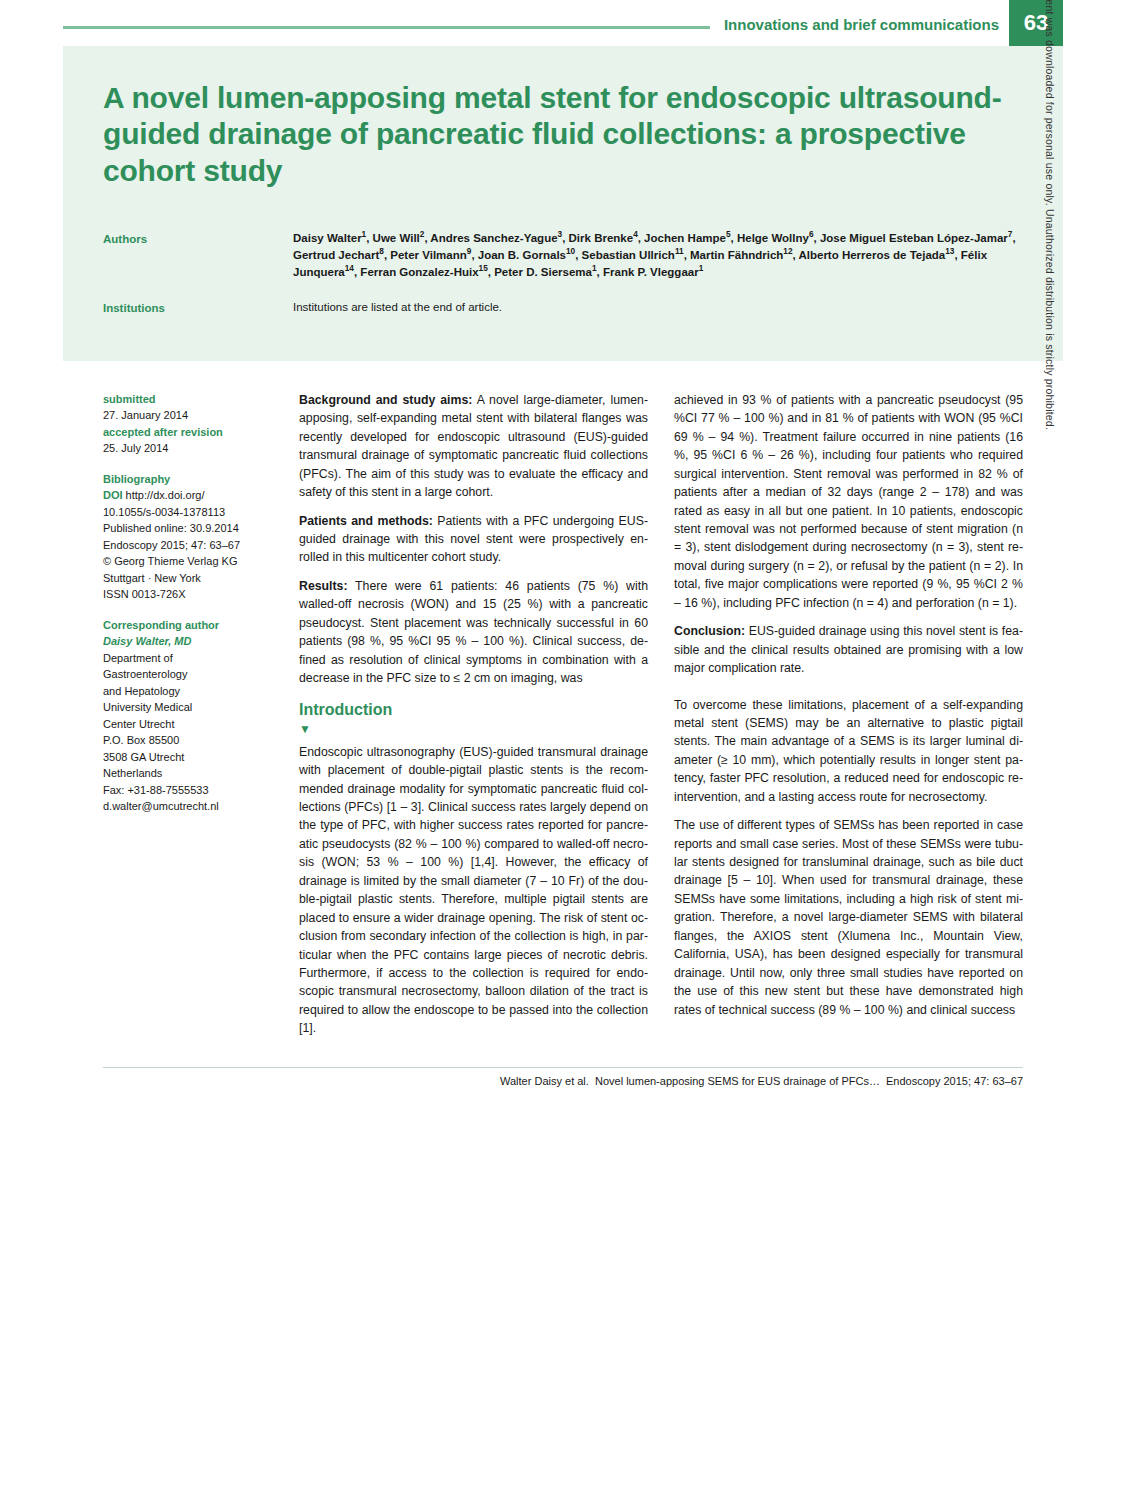Innovations and brief communications
63
A novel lumen-apposing metal stent for endoscopic ultrasound-guided drainage of pancreatic fluid collections: a prospective cohort study
Authors
Daisy Walter1, Uwe Will2, Andres Sanchez-Yague3, Dirk Brenke4, Jochen Hampe5, Helge Wollny6, Jose Miguel Esteban López-Jamar7, Gertrud Jechart8, Peter Vilmann9, Joan B. Gornals10, Sebastian Ullrich11, Martin Fähndrich12, Alberto Herreros de Tejada13, Félix Junquera14, Ferran Gonzalez-Huix15, Peter D. Siersema1, Frank P. Vleggaar1
Institutions
Institutions are listed at the end of article.
submitted
27. January 2014
accepted after revision
25. July 2014
Bibliography
DOI http://dx.doi.org/
10.1055/s-0034-1378113
Published online: 30.9.2014
Endoscopy 2015; 47: 63–67
© Georg Thieme Verlag KG
Stuttgart · New York
ISSN 0013-726X
Corresponding author
Daisy Walter, MD
Department of
Gastroenterology
and Hepatology
University Medical
Center Utrecht
P.O. Box 85500
3508 GA Utrecht
Netherlands
Fax: +31-88-7555533
d.walter@umcutrecht.nl
Background and study aims: A novel large-diameter, lumen-apposing, self-expanding metal stent with bilateral flanges was recently developed for endoscopic ultrasound (EUS)-guided transmural drainage of symptomatic pancreatic fluid collections (PFCs). The aim of this study was to evaluate the efficacy and safety of this stent in a large cohort.
Patients and methods: Patients with a PFC undergoing EUS-guided drainage with this novel stent were prospectively enrolled in this multicenter cohort study.
Results: There were 61 patients: 46 patients (75 %) with walled-off necrosis (WON) and 15 (25 %) with a pancreatic pseudocyst. Stent placement was technically successful in 60 patients (98 %, 95 %CI 95 % – 100 %). Clinical success, defined as resolution of clinical symptoms in combination with a decrease in the PFC size to ≤ 2 cm on imaging, was
Introduction
▼
Endoscopic ultrasonography (EUS)-guided transmural drainage with placement of double-pigtail plastic stents is the recommended drainage modality for symptomatic pancreatic fluid collections (PFCs) [1 – 3]. Clinical success rates largely depend on the type of PFC, with higher success rates reported for pancreatic pseudocysts (82 % – 100 %) compared to walled-off necrosis (WON; 53 % – 100 %) [1,4]. However, the efficacy of drainage is limited by the small diameter (7 – 10 Fr) of the double-pigtail plastic stents. Therefore, multiple pigtail stents are placed to ensure a wider drainage opening. The risk of stent occlusion from secondary infection of the collection is high, in particular when the PFC contains large pieces of necrotic debris. Furthermore, if access to the collection is required for endoscopic transmural necrosectomy, balloon dilation of the tract is required to allow the endoscope to be passed into the collection [1].
achieved in 93 % of patients with a pancreatic pseudocyst (95 %CI 77 % – 100 %) and in 81 % of patients with WON (95 %CI 69 % – 94 %). Treatment failure occurred in nine patients (16 %, 95 %CI 6 % – 26 %), including four patients who required surgical intervention. Stent removal was performed in 82 % of patients after a median of 32 days (range 2 – 178) and was rated as easy in all but one patient. In 10 patients, endoscopic stent removal was not performed because of stent migration (n = 3), stent dislodgement during necrosectomy (n = 3), stent removal during surgery (n = 2), or refusal by the patient (n = 2). In total, five major complications were reported (9 %, 95 %CI 2 % – 16 %), including PFC infection (n = 4) and perforation (n = 1).
Conclusion: EUS-guided drainage using this novel stent is feasible and the clinical results obtained are promising with a low major complication rate.
To overcome these limitations, placement of a self-expanding metal stent (SEMS) may be an alternative to plastic pigtail stents. The main advantage of a SEMS is its larger luminal diameter (≥ 10 mm), which potentially results in longer stent patency, faster PFC resolution, a reduced need for endoscopic re-intervention, and a lasting access route for necrosectomy.
The use of different types of SEMSs has been reported in case reports and small case series. Most of these SEMSs were tubular stents designed for transluminal drainage, such as bile duct drainage [5 – 10]. When used for transmural drainage, these SEMSs have some limitations, including a high risk of stent migration. Therefore, a novel large-diameter SEMS with bilateral flanges, the AXIOS stent (Xlumena Inc., Mountain View, California, USA), has been designed especially for transmural drainage. Until now, only three small studies have reported on the use of this new stent but these have demonstrated high rates of technical success (89 % – 100 %) and clinical success
This document was downloaded for personal use only. Unauthorized distribution is strictly prohibited.
Walter Daisy et al. Novel lumen-apposing SEMS for EUS drainage of PFCs… Endoscopy 2015; 47: 63–67